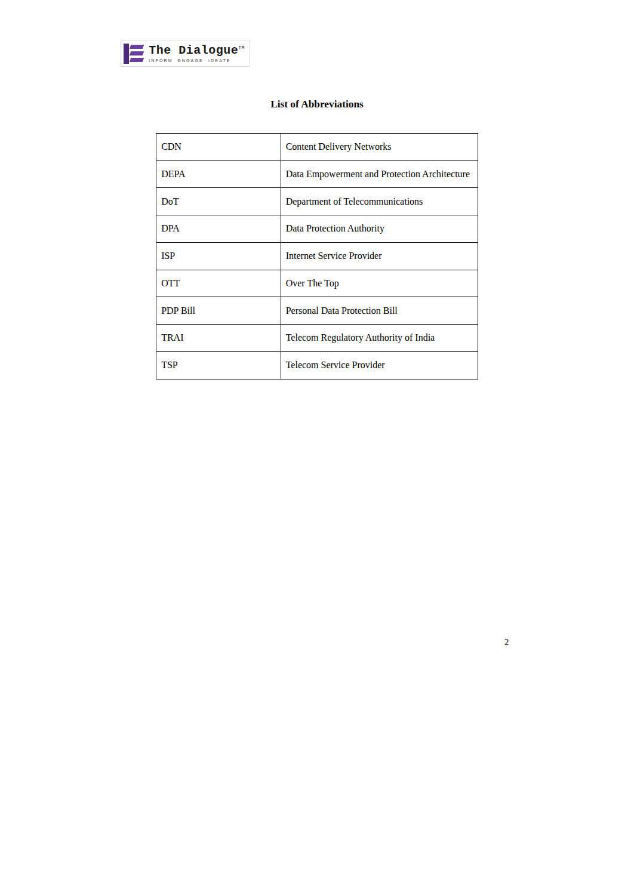The DialogueTM
INFORM ENGAGE IDEATE
List of Abbreviations
| CDN | Content Delivery Networks |
| DEPA | Data Empowerment and Protection Architecture |
| DoT | Department of Telecommunications |
| DPA | Data Protection Authority |
| ISP | Internet Service Provider |
| OTT | Over The Top |
| PDP Bill | Personal Data Protection Bill |
| TRAI | Telecom Regulatory Authority of India |
| TSP | Telecom Service Provider |
2